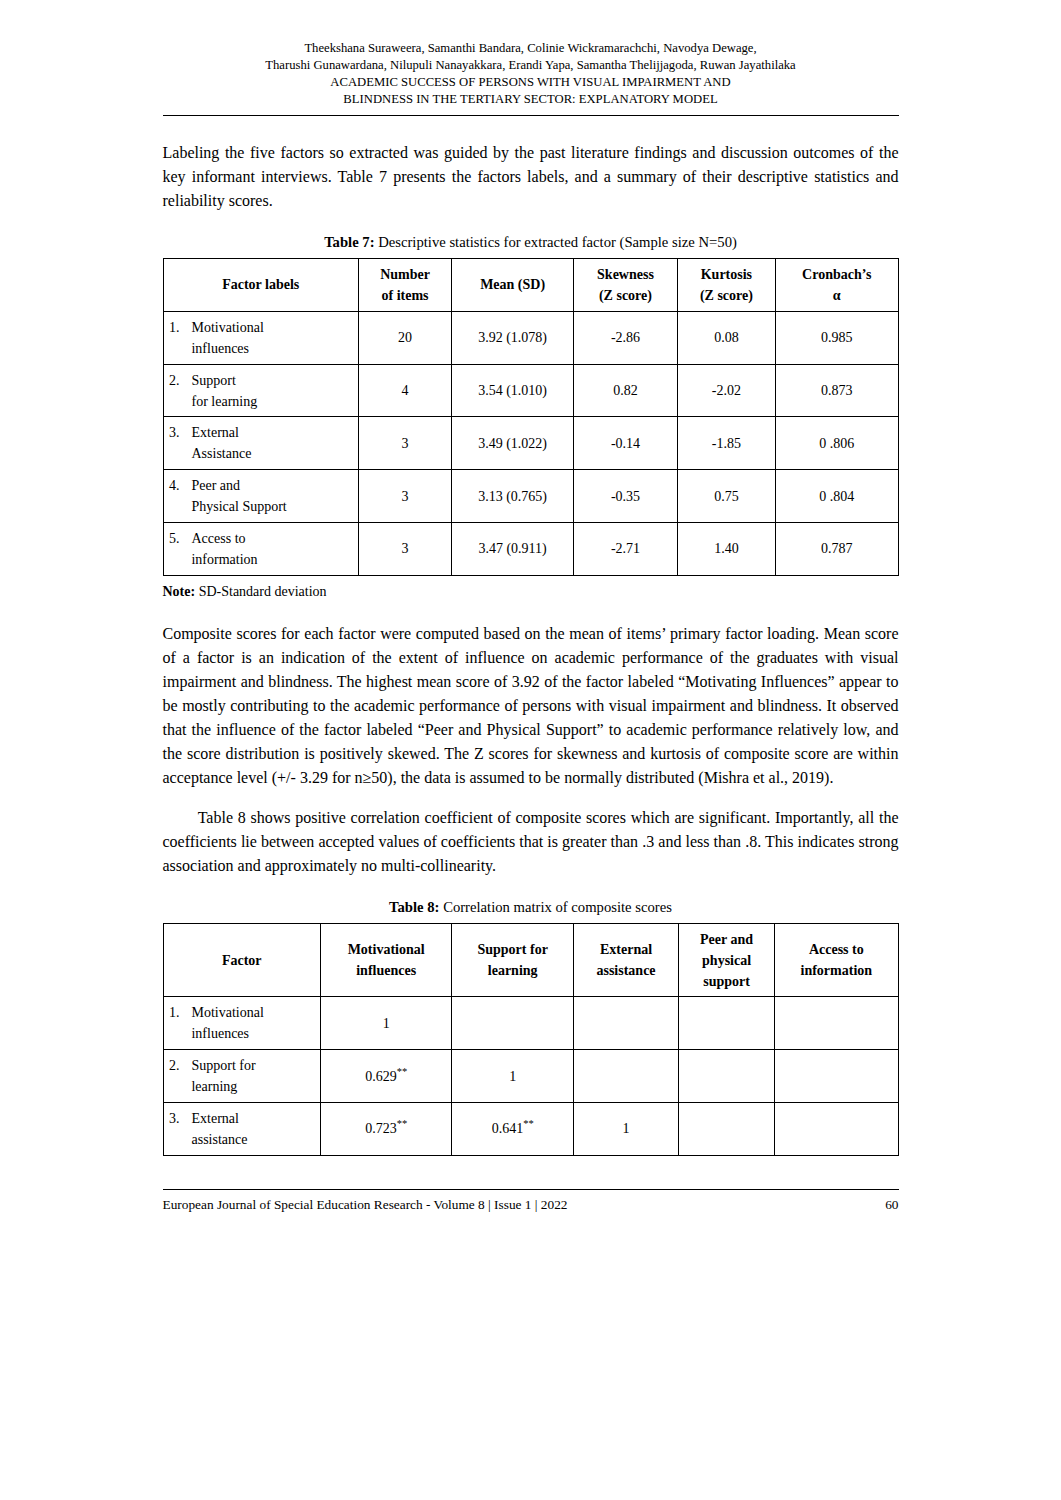Theekshana Suraweera, Samanthi Bandara, Colinie Wickramarachchi, Navodya Dewage,
Tharushi Gunawardana, Nilupuli Nanayakkara, Erandi Yapa, Samantha Thelijjagoda, Ruwan Jayathilaka
ACADEMIC SUCCESS OF PERSONS WITH VISUAL IMPAIRMENT AND
BLINDNESS IN THE TERTIARY SECTOR: EXPLANATORY MODEL
Labeling the five factors so extracted was guided by the past literature findings and discussion outcomes of the key informant interviews. Table 7 presents the factors labels, and a summary of their descriptive statistics and reliability scores.
Table 7: Descriptive statistics for extracted factor (Sample size N=50)
| Factor labels | Number of items | Mean (SD) | Skewness (Z score) | Kurtosis (Z score) | Cronbach’s α |
| --- | --- | --- | --- | --- | --- |
| 1. Motivational influences | 20 | 3.92 (1.078) | -2.86 | 0.08 | 0.985 |
| 2. Support for learning | 4 | 3.54 (1.010) | 0.82 | -2.02 | 0.873 |
| 3. External Assistance | 3 | 3.49 (1.022) | -0.14 | -1.85 | 0 .806 |
| 4. Peer and Physical Support | 3 | 3.13 (0.765) | -0.35 | 0.75 | 0 .804 |
| 5. Access to information | 3 | 3.47 (0.911) | -2.71 | 1.40 | 0.787 |
Note: SD-Standard deviation
Composite scores for each factor were computed based on the mean of items’ primary factor loading. Mean score of a factor is an indication of the extent of influence on academic performance of the graduates with visual impairment and blindness. The highest mean score of 3.92 of the factor labeled “Motivating Influences” appear to be mostly contributing to the academic performance of persons with visual impairment and blindness. It observed that the influence of the factor labeled “Peer and Physical Support” to academic performance relatively low, and the score distribution is positively skewed. The Z scores for skewness and kurtosis of composite score are within acceptance level (+/- 3.29 for n≥50), the data is assumed to be normally distributed (Mishra et al., 2019).
Table 8 shows positive correlation coefficient of composite scores which are significant. Importantly, all the coefficients lie between accepted values of coefficients that is greater than .3 and less than .8. This indicates strong association and approximately no multi-collinearity.
Table 8: Correlation matrix of composite scores
| Factor | Motivational influences | Support for learning | External assistance | Peer and physical support | Access to information |
| --- | --- | --- | --- | --- | --- |
| 1. Motivational influences | 1 | | | | |
| 2. Support for learning | 0.629 ** | 1 | | | |
| 3. External assistance | 0.723 ** | 0.641 ** | 1 | | |
European Journal of Special Education Research - Volume 8 | Issue 1 | 2022 60